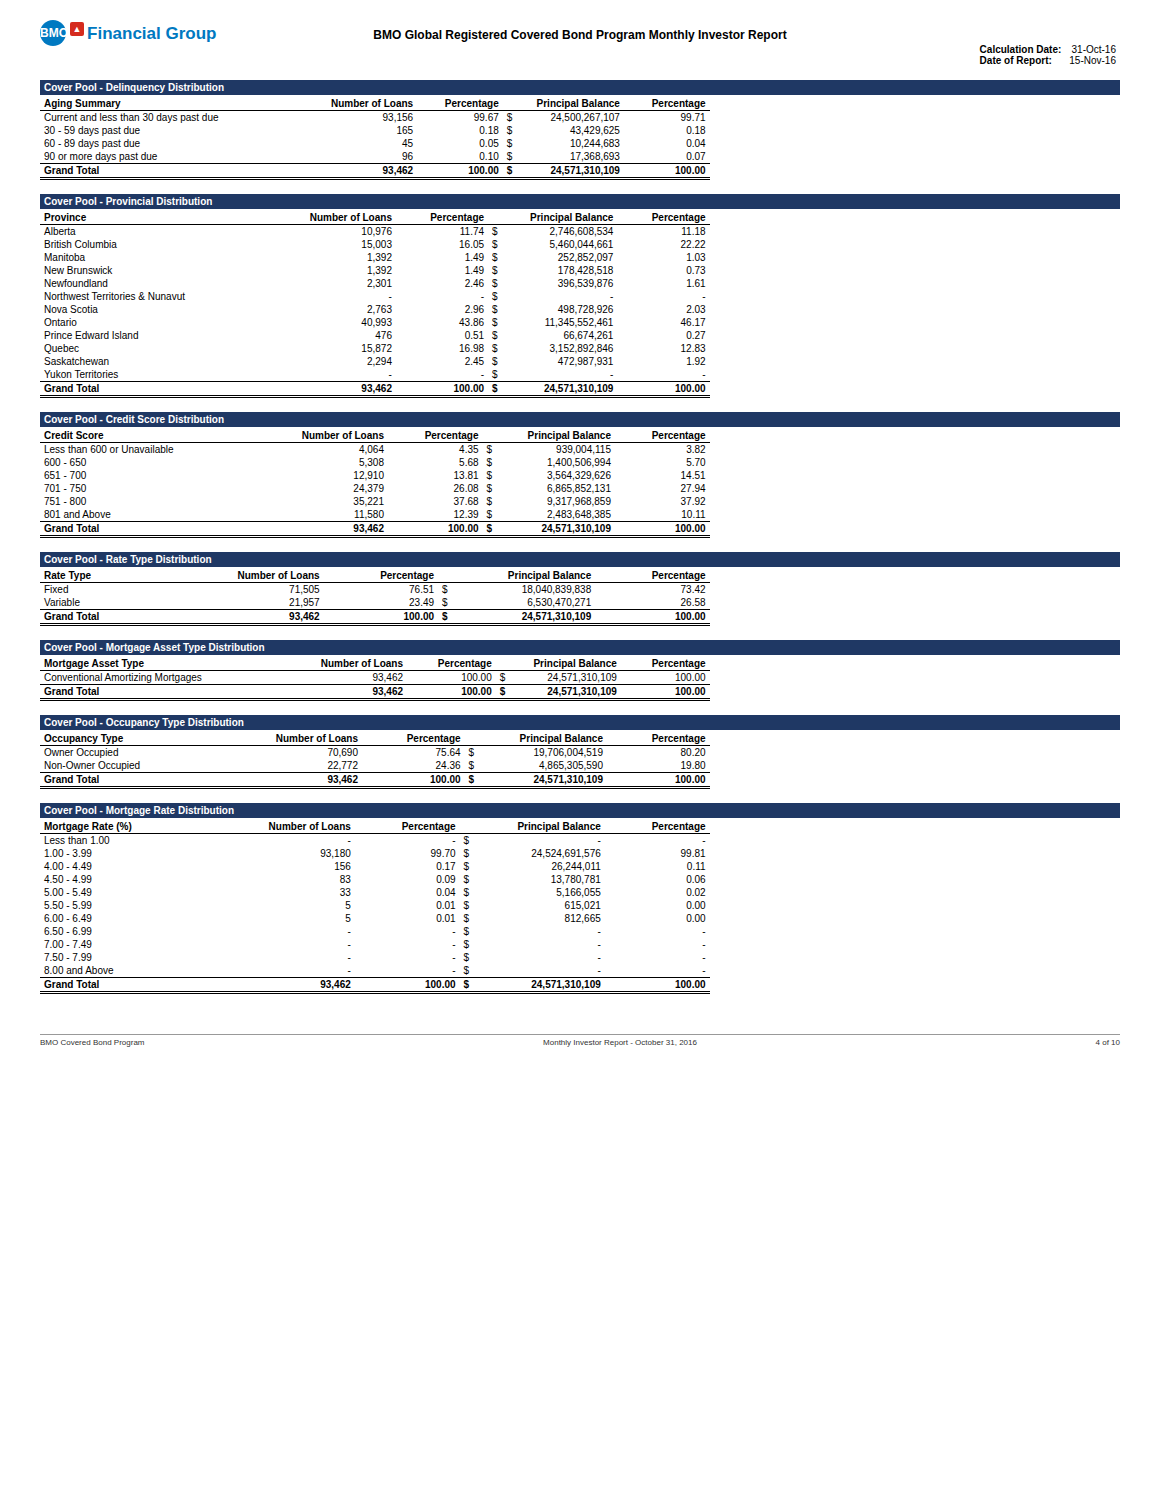BMO▲ Financial Group
BMO Global Registered Covered Bond Program Monthly Investor Report
| Calculation Date: | 31-Oct-16 |
| Date of Report: | 15-Nov-16 |
Cover Pool - Delinquency Distribution
| Aging Summary | Number of Loans | Percentage | Principal Balance | Percentage |
| --- | --- | --- | --- | --- |
| Current and less than 30 days past due | 93,156 | 99.67 | $ | 24,500,267,107 | 99.71 |
| 30 - 59 days past due | 165 | 0.18 | $ | 43,429,625 | 0.18 |
| 60 - 89 days past due | 45 | 0.05 | $ | 10,244,683 | 0.04 |
| 90 or more days past due | 96 | 0.10 | $ | 17,368,693 | 0.07 |
| Grand Total | 93,462 | 100.00 | $ | 24,571,310,109 | 100.00 |
Cover Pool - Provincial Distribution
| Province | Number of Loans | Percentage | Principal Balance | Percentage |
| --- | --- | --- | --- | --- |
| Alberta | 10,976 | 11.74 | $ | 2,746,608,534 | 11.18 |
| British Columbia | 15,003 | 16.05 | $ | 5,460,044,661 | 22.22 |
| Manitoba | 1,392 | 1.49 | $ | 252,852,097 | 1.03 |
| New Brunswick | 1,392 | 1.49 | $ | 178,428,518 | 0.73 |
| Newfoundland | 2,301 | 2.46 | $ | 396,539,876 | 1.61 |
| Northwest Territories & Nunavut | - | - | $ | - | - |
| Nova Scotia | 2,763 | 2.96 | $ | 498,728,926 | 2.03 |
| Ontario | 40,993 | 43.86 | $ | 11,345,552,461 | 46.17 |
| Prince Edward Island | 476 | 0.51 | $ | 66,674,261 | 0.27 |
| Quebec | 15,872 | 16.98 | $ | 3,152,892,846 | 12.83 |
| Saskatchewan | 2,294 | 2.45 | $ | 472,987,931 | 1.92 |
| Yukon Territories | - | - | $ | - | - |
| Grand Total | 93,462 | 100.00 | $ | 24,571,310,109 | 100.00 |
Cover Pool - Credit Score Distribution
| Credit Score | Number of Loans | Percentage | Principal Balance | Percentage |
| --- | --- | --- | --- | --- |
| Less than 600 or Unavailable | 4,064 | 4.35 | $ | 939,004,115 | 3.82 |
| 600 - 650 | 5,308 | 5.68 | $ | 1,400,506,994 | 5.70 |
| 651 - 700 | 12,910 | 13.81 | $ | 3,564,329,626 | 14.51 |
| 701 - 750 | 24,379 | 26.08 | $ | 6,865,852,131 | 27.94 |
| 751 - 800 | 35,221 | 37.68 | $ | 9,317,968,859 | 37.92 |
| 801 and Above | 11,580 | 12.39 | $ | 2,483,648,385 | 10.11 |
| Grand Total | 93,462 | 100.00 | $ | 24,571,310,109 | 100.00 |
Cover Pool - Rate Type Distribution
| Rate Type | Number of Loans | Percentage | Principal Balance | Percentage |
| --- | --- | --- | --- | --- |
| Fixed | 71,505 | 76.51 | $ | 18,040,839,838 | 73.42 |
| Variable | 21,957 | 23.49 | $ | 6,530,470,271 | 26.58 |
| Grand Total | 93,462 | 100.00 | $ | 24,571,310,109 | 100.00 |
Cover Pool - Mortgage Asset Type Distribution
| Mortgage Asset Type | Number of Loans | Percentage | Principal Balance | Percentage |
| --- | --- | --- | --- | --- |
| Conventional Amortizing Mortgages | 93,462 | 100.00 | $ | 24,571,310,109 | 100.00 |
| Grand Total | 93,462 | 100.00 | $ | 24,571,310,109 | 100.00 |
Cover Pool - Occupancy Type Distribution
| Occupancy Type | Number of Loans | Percentage | Principal Balance | Percentage |
| --- | --- | --- | --- | --- |
| Owner Occupied | 70,690 | 75.64 | $ | 19,706,004,519 | 80.20 |
| Non-Owner Occupied | 22,772 | 24.36 | $ | 4,865,305,590 | 19.80 |
| Grand Total | 93,462 | 100.00 | $ | 24,571,310,109 | 100.00 |
Cover Pool - Mortgage Rate Distribution
| Mortgage Rate (%) | Number of Loans | Percentage | Principal Balance | Percentage |
| --- | --- | --- | --- | --- |
| Less than 1.00 | - | - | $ | - | - |
| 1.00 - 3.99 | 93,180 | 99.70 | $ | 24,524,691,576 | 99.81 |
| 4.00 - 4.49 | 156 | 0.17 | $ | 26,244,011 | 0.11 |
| 4.50 - 4.99 | 83 | 0.09 | $ | 13,780,781 | 0.06 |
| 5.00 - 5.49 | 33 | 0.04 | $ | 5,166,055 | 0.02 |
| 5.50 - 5.99 | 5 | 0.01 | $ | 615,021 | 0.00 |
| 6.00 - 6.49 | 5 | 0.01 | $ | 812,665 | 0.00 |
| 6.50 - 6.99 | - | - | $ | - | - |
| 7.00 - 7.49 | - | - | $ | - | - |
| 7.50 - 7.99 | - | - | $ | - | - |
| 8.00 and Above | - | - | $ | - | - |
| Grand Total | 93,462 | 100.00 | $ | 24,571,310,109 | 100.00 |
BMO Covered Bond Program
Monthly Investor Report - October 31, 2016
4 of 10